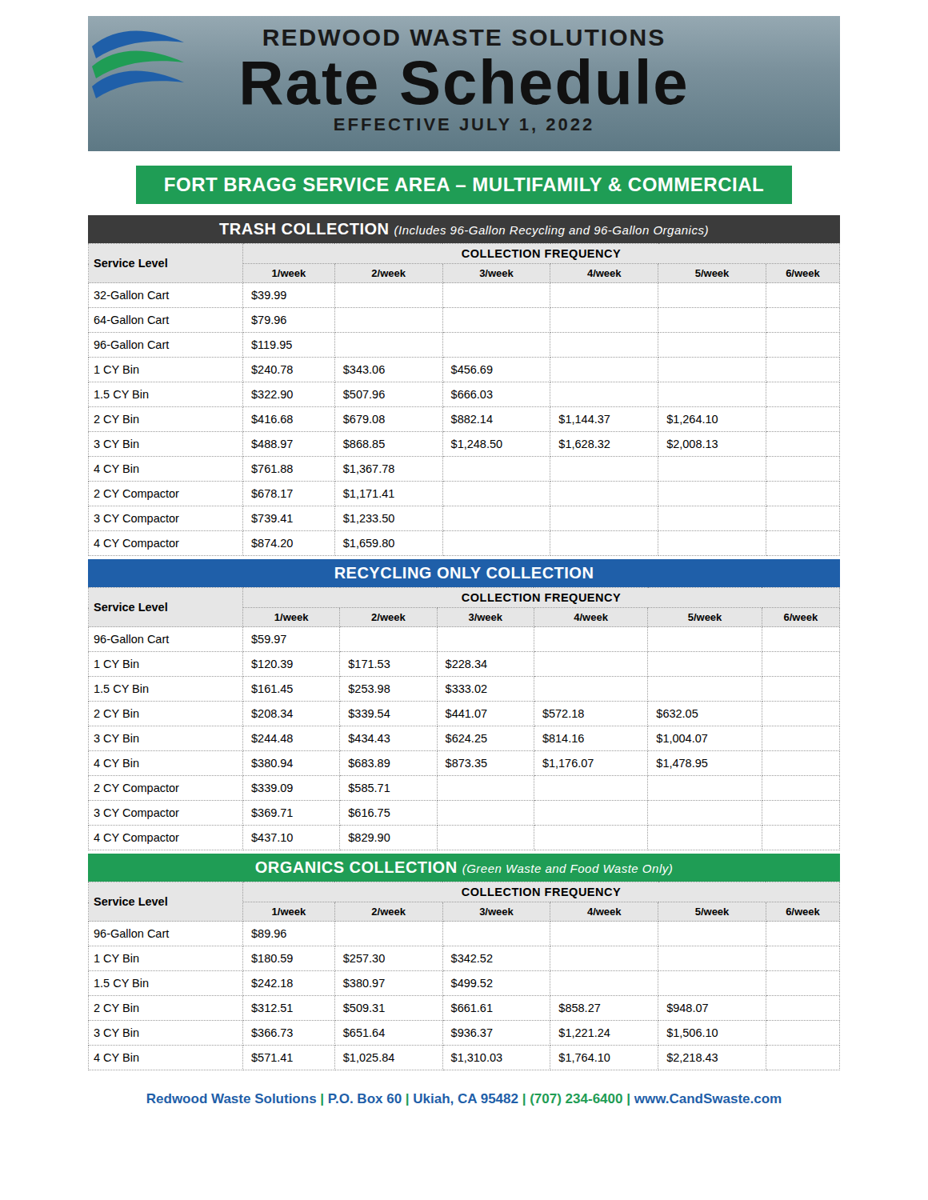Redwood Waste Solutions
Rate Schedule
Effective July 1, 2022
Fort Bragg Service Area – Multifamily & Commercial
Trash Collection (Includes 96-Gallon Recycling and 96-Gallon Organics)
| Service Level | Collection Frequency |
| --- | --- |
| 1/week | 2/week | 3/week | 4/week | 5/week | 6/week |
| 32-Gallon Cart | $39.99 | | | | | |
| 64-Gallon Cart | $79.96 | | | | | |
| 96-Gallon Cart | $119.95 | | | | | |
| 1 CY Bin | $240.78 | $343.06 | $456.69 | | | |
| 1.5 CY Bin | $322.90 | $507.96 | $666.03 | | | |
| 2 CY Bin | $416.68 | $679.08 | $882.14 | $1,144.37 | $1,264.10 | |
| 3 CY Bin | $488.97 | $868.85 | $1,248.50 | $1,628.32 | $2,008.13 | |
| 4 CY Bin | $761.88 | $1,367.78 | | | | |
| 2 CY Compactor | $678.17 | $1,171.41 | | | | |
| 3 CY Compactor | $739.41 | $1,233.50 | | | | |
| 4 CY Compactor | $874.20 | $1,659.80 | | | | |
Recycling Only Collection
| Service Level | Collection Frequency |
| --- | --- |
| 1/week | 2/week | 3/week | 4/week | 5/week | 6/week |
| 96-Gallon Cart | $59.97 | | | | | |
| 1 CY Bin | $120.39 | $171.53 | $228.34 | | | |
| 1.5 CY Bin | $161.45 | $253.98 | $333.02 | | | |
| 2 CY Bin | $208.34 | $339.54 | $441.07 | $572.18 | $632.05 | |
| 3 CY Bin | $244.48 | $434.43 | $624.25 | $814.16 | $1,004.07 | |
| 4 CY Bin | $380.94 | $683.89 | $873.35 | $1,176.07 | $1,478.95 | |
| 2 CY Compactor | $339.09 | $585.71 | | | | |
| 3 CY Compactor | $369.71 | $616.75 | | | | |
| 4 CY Compactor | $437.10 | $829.90 | | | | |
Organics Collection (Green Waste and Food Waste Only)
| Service Level | Collection Frequency |
| --- | --- |
| 1/week | 2/week | 3/week | 4/week | 5/week | 6/week |
| 96-Gallon Cart | $89.96 | | | | | |
| 1 CY Bin | $180.59 | $257.30 | $342.52 | | | |
| 1.5 CY Bin | $242.18 | $380.97 | $499.52 | | | |
| 2 CY Bin | $312.51 | $509.31 | $661.61 | $858.27 | $948.07 | |
| 3 CY Bin | $366.73 | $651.64 | $936.37 | $1,221.24 | $1,506.10 | |
| 4 CY Bin | $571.41 | $1,025.84 | $1,310.03 | $1,764.10 | $2,218.43 | |
Redwood Waste Solutions | P.O. Box 60 | Ukiah, CA 95482 | (707) 234-6400 | www.CandSwaste.com